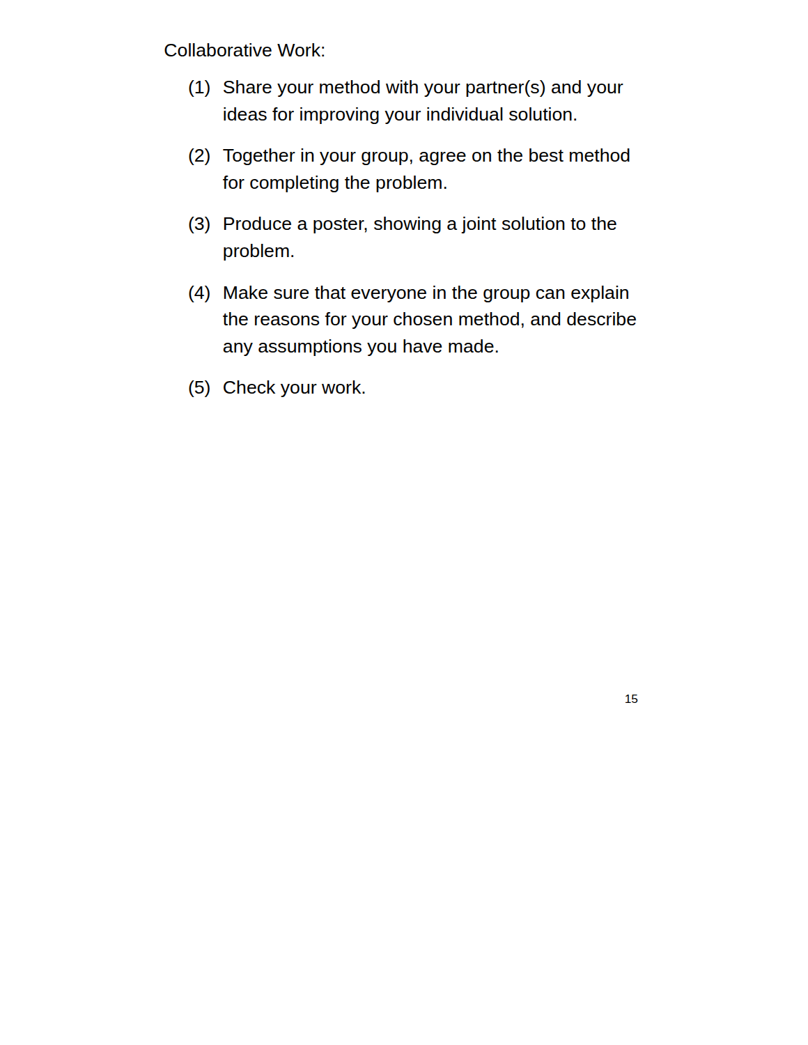Collaborative Work:
(1) Share your method with your partner(s) and your ideas for improving your individual solution.
(2) Together in your group, agree on the best method for completing the problem.
(3) Produce a poster, showing a joint solution to the problem.
(4) Make sure that everyone in the group can explain the reasons for your chosen method, and describe any assumptions you have made.
(5) Check your work.
15